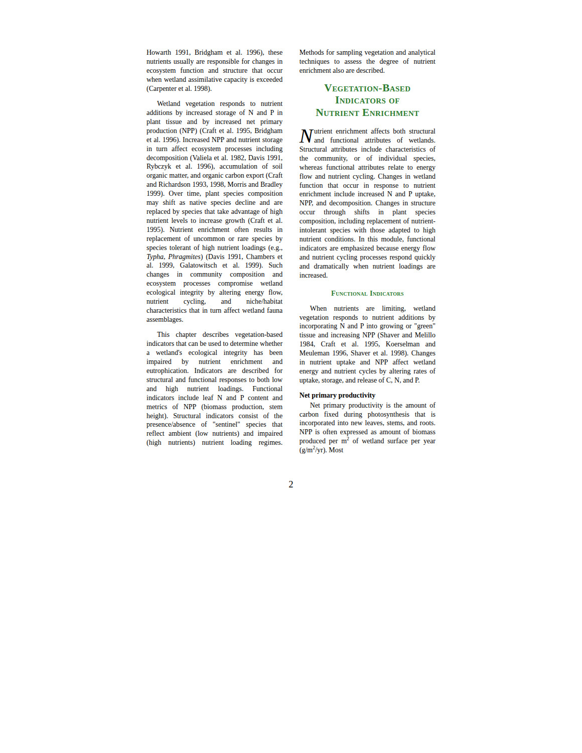Howarth 1991, Bridgham et al. 1996), these nutrients usually are responsible for changes in ecosystem function and structure that occur when wetland assimilative capacity is exceeded (Carpenter et al. 1998).
Wetland vegetation responds to nutrient additions by increased storage of N and P in plant tissue and by increased net primary production (NPP) (Craft et al. 1995, Bridgham et al. 1996). Increased NPP and nutrient storage in turn affect ecosystem processes including decomposition (Valiela et al. 1982, Davis 1991, Rybczyk et al. 1996), accumulation of soil organic matter, and organic carbon export (Craft and Richardson 1993, 1998, Morris and Bradley 1999). Over time, plant species composition may shift as native species decline and are replaced by species that take advantage of high nutrient levels to increase growth (Craft et al. 1995). Nutrient enrichment often results in replacement of uncommon or rare species by species tolerant of high nutrient loadings (e.g., Typha, Phragmites) (Davis 1991, Chambers et al. 1999, Galatowitsch et al. 1999). Such changes in community composition and ecosystem processes compromise wetland ecological integrity by altering energy flow, nutrient cycling, and niche/habitat characteristics that in turn affect wetland fauna assemblages.
This chapter describes vegetation-based indicators that can be used to determine whether a wetland's ecological integrity has been impaired by nutrient enrichment and eutrophication. Indicators are described for structural and functional responses to both low and high nutrient loadings. Functional indicators include leaf N and P content and metrics of NPP (biomass production, stem height). Structural indicators consist of the presence/absence of "sentinel" species that reflect ambient (low nutrients) and impaired (high nutrients) nutrient loading regimes. Methods for sampling vegetation and analytical techniques to assess the degree of nutrient enrichment also are described.
Vegetation-Based
Indicators of
Nutrient Enrichment
Nutrient enrichment affects both structural and functional attributes of wetlands. Structural attributes include characteristics of the community, or of individual species, whereas functional attributes relate to energy flow and nutrient cycling. Changes in wetland function that occur in response to nutrient enrichment include increased N and P uptake, NPP, and decomposition. Changes in structure occur through shifts in plant species composition, including replacement of nutrient-intolerant species with those adapted to high nutrient conditions. In this module, functional indicators are emphasized because energy flow and nutrient cycling processes respond quickly and dramatically when nutrient loadings are increased.
Functional Indicators
When nutrients are limiting, wetland vegetation responds to nutrient additions by incorporating N and P into growing or "green" tissue and increasing NPP (Shaver and Melillo 1984, Craft et al. 1995, Koerselman and Meuleman 1996, Shaver et al. 1998). Changes in nutrient uptake and NPP affect wetland energy and nutrient cycles by altering rates of uptake, storage, and release of C, N, and P.
Net primary productivity
Net primary productivity is the amount of carbon fixed during photosynthesis that is incorporated into new leaves, stems, and roots. NPP is often expressed as amount of biomass produced per m2 of wetland surface per year (g/m2/yr). Most
2